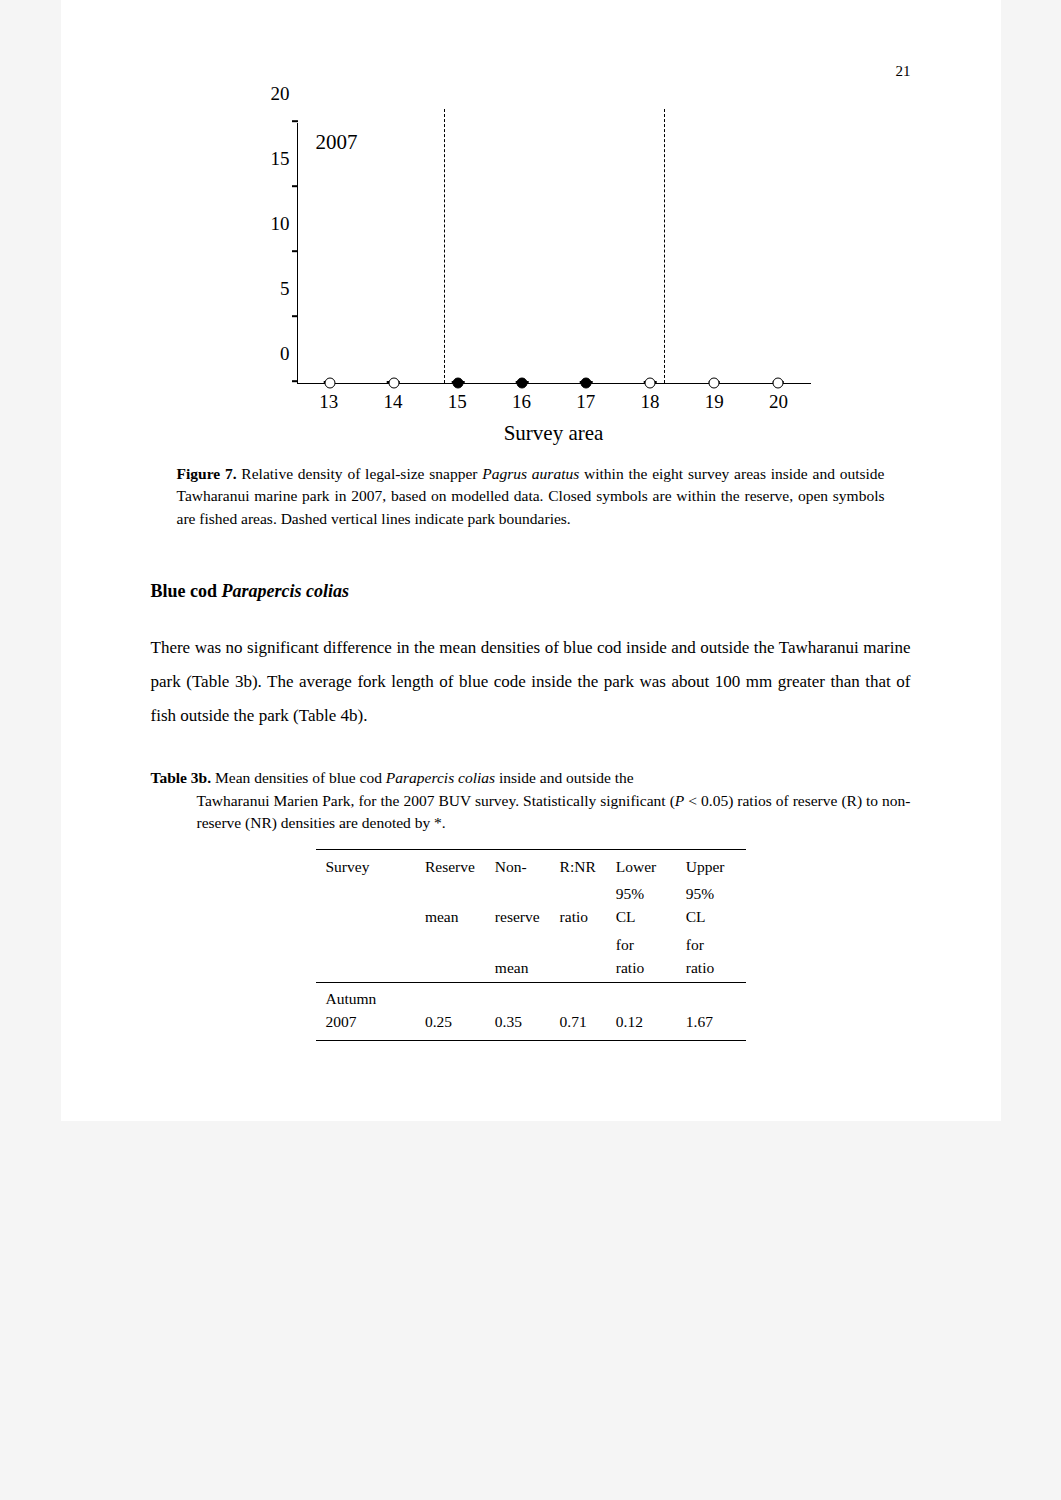21
2007 0 5 10 15 20
13 14 15 16 17 18 19 20
Survey area
Figure 7. Relative density of legal-size snapper Pagrus auratus within the eight survey areas inside and outside Tawharanui marine park in 2007, based on modelled data. Closed symbols are within the reserve, open symbols are fished areas. Dashed vertical lines indicate park boundaries.
Blue cod Parapercis colias
There was no significant difference in the mean densities of blue cod inside and outside the Tawharanui marine park (Table 3b). The average fork length of blue code inside the park was about 100 mm greater than that of fish outside the park (Table 4b).
Table 3b. Mean densities of blue cod Parapercis colias inside and outside the Tawharanui Marien Park, for the 2007 BUV survey. Statistically significant (P < 0.05) ratios of reserve (R) to non-reserve (NR) densities are denoted by *.
| Survey | Reserve | Non- | R:NR | Lower | Upper |
| --- | --- | --- | --- | --- | --- |
| | mean | reserve | ratio | 95% CL | 95% CL |
| | | mean | | for ratio | for ratio |
| Autumn 2007 | 0.25 | 0.35 | 0.71 | 0.12 | 1.67 |